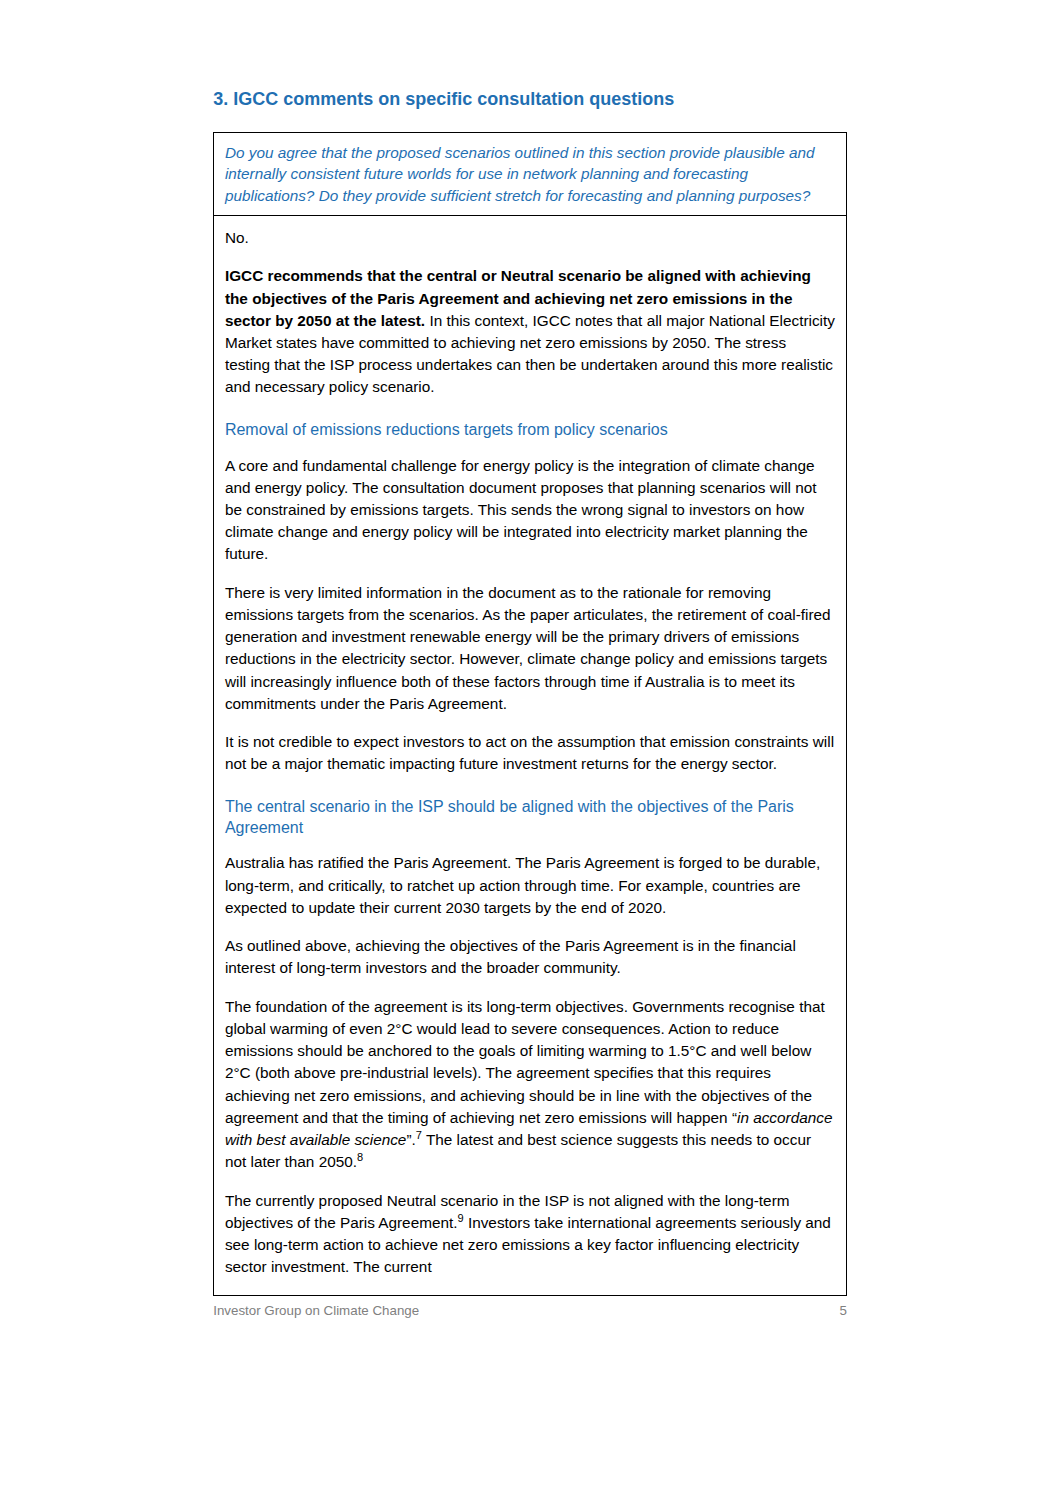3. IGCC comments on specific consultation questions
Do you agree that the proposed scenarios outlined in this section provide plausible and internally consistent future worlds for use in network planning and forecasting publications? Do they provide sufficient stretch for forecasting and planning purposes?
No.
IGCC recommends that the central or Neutral scenario be aligned with achieving the objectives of the Paris Agreement and achieving net zero emissions in the sector by 2050 at the latest. In this context, IGCC notes that all major National Electricity Market states have committed to achieving net zero emissions by 2050. The stress testing that the ISP process undertakes can then be undertaken around this more realistic and necessary policy scenario.
Removal of emissions reductions targets from policy scenarios
A core and fundamental challenge for energy policy is the integration of climate change and energy policy. The consultation document proposes that planning scenarios will not be constrained by emissions targets. This sends the wrong signal to investors on how climate change and energy policy will be integrated into electricity market planning the future.
There is very limited information in the document as to the rationale for removing emissions targets from the scenarios. As the paper articulates, the retirement of coal-fired generation and investment renewable energy will be the primary drivers of emissions reductions in the electricity sector. However, climate change policy and emissions targets will increasingly influence both of these factors through time if Australia is to meet its commitments under the Paris Agreement.
It is not credible to expect investors to act on the assumption that emission constraints will not be a major thematic impacting future investment returns for the energy sector.
The central scenario in the ISP should be aligned with the objectives of the Paris Agreement
Australia has ratified the Paris Agreement. The Paris Agreement is forged to be durable, long-term, and critically, to ratchet up action through time. For example, countries are expected to update their current 2030 targets by the end of 2020.
As outlined above, achieving the objectives of the Paris Agreement is in the financial interest of long-term investors and the broader community.
The foundation of the agreement is its long-term objectives. Governments recognise that global warming of even 2°C would lead to severe consequences. Action to reduce emissions should be anchored to the goals of limiting warming to 1.5°C and well below 2°C (both above pre-industrial levels). The agreement specifies that this requires achieving net zero emissions, and achieving should be in line with the objectives of the agreement and that the timing of achieving net zero emissions will happen “in accordance with best available science”.7 The latest and best science suggests this needs to occur not later than 2050.8
The currently proposed Neutral scenario in the ISP is not aligned with the long-term objectives of the Paris Agreement.9 Investors take international agreements seriously and see long-term action to achieve net zero emissions a key factor influencing electricity sector investment. The current
Investor Group on Climate Change 5